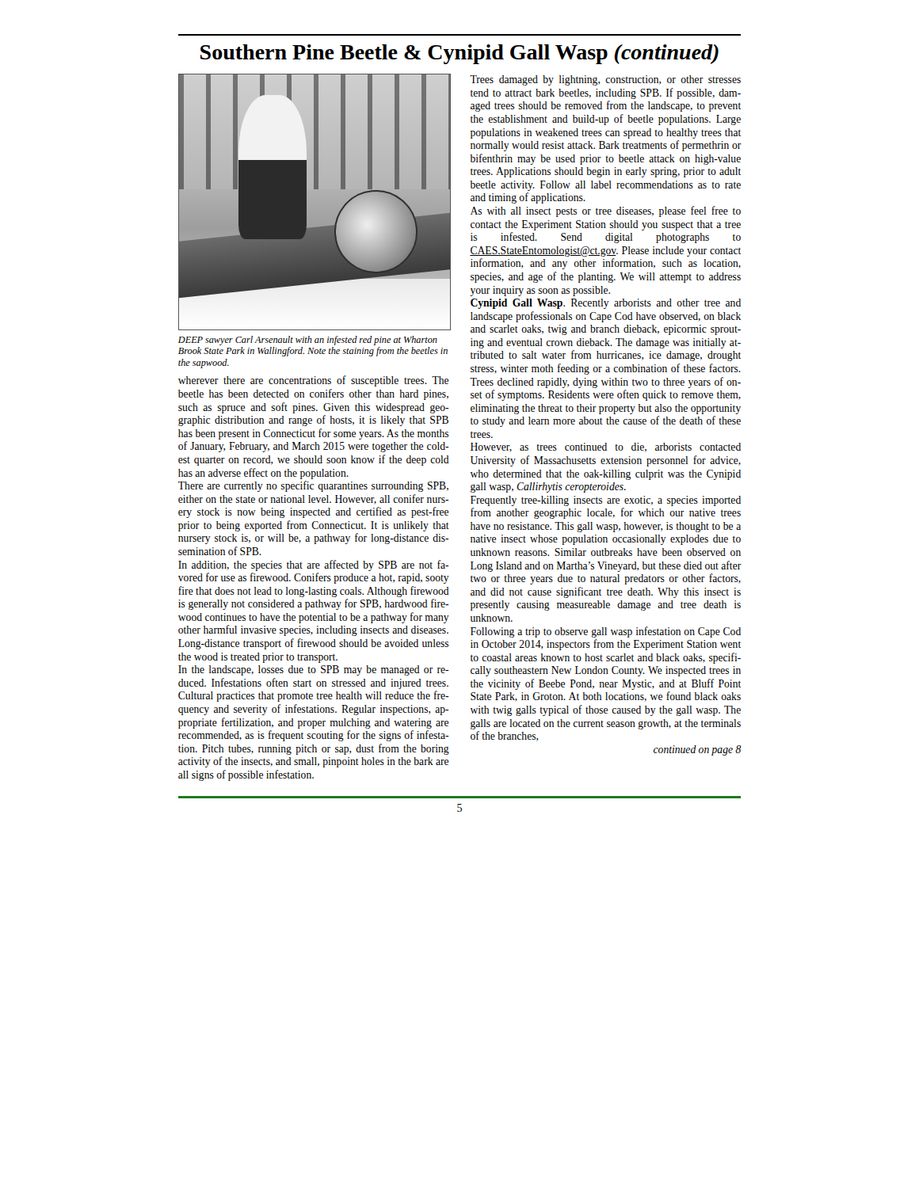Southern Pine Beetle & Cynipid Gall Wasp (continued)
DEEP sawyer Carl Arsenault with an infested red pine at Wharton Brook State Park in Wallingford. Note the staining from the beetles in the sapwood.
wherever there are concentrations of susceptible trees. The beetle has been detected on conifers other than hard pines, such as spruce and soft pines. Given this widespread geographic distribution and range of hosts, it is likely that SPB has been present in Connecticut for some years. As the months of January, February, and March 2015 were together the coldest quarter on record, we should soon know if the deep cold has an adverse effect on the population.
There are currently no specific quarantines surrounding SPB, either on the state or national level. However, all conifer nursery stock is now being inspected and certified as pest-free prior to being exported from Connecticut. It is unlikely that nursery stock is, or will be, a pathway for long-distance dissemination of SPB.
In addition, the species that are affected by SPB are not favored for use as firewood. Conifers produce a hot, rapid, sooty fire that does not lead to long-lasting coals. Although firewood is generally not considered a pathway for SPB, hardwood firewood continues to have the potential to be a pathway for many other harmful invasive species, including insects and diseases. Long-distance transport of firewood should be avoided unless the wood is treated prior to transport.
In the landscape, losses due to SPB may be managed or reduced. Infestations often start on stressed and injured trees. Cultural practices that promote tree health will reduce the frequency and severity of infestations. Regular inspections, appropriate fertilization, and proper mulching and watering are recommended, as is frequent scouting for the signs of infestation. Pitch tubes, running pitch or sap, dust from the boring activity of the insects, and small, pinpoint holes in the bark are all signs of possible infestation.
Trees damaged by lightning, construction, or other stresses tend to attract bark beetles, including SPB. If possible, damaged trees should be removed from the landscape, to prevent the establishment and build-up of beetle populations. Large populations in weakened trees can spread to healthy trees that normally would resist attack. Bark treatments of permethrin or bifenthrin may be used prior to beetle attack on high-value trees. Applications should begin in early spring, prior to adult beetle activity. Follow all label recommendations as to rate and timing of applications.
As with all insect pests or tree diseases, please feel free to contact the Experiment Station should you suspect that a tree is infested. Send digital photographs to CAES.StateEntomologist@ct.gov. Please include your contact information, and any other information, such as location, species, and age of the planting. We will attempt to address your inquiry as soon as possible.
Cynipid Gall Wasp. Recently arborists and other tree and landscape professionals on Cape Cod have observed, on black and scarlet oaks, twig and branch dieback, epicormic sprouting and eventual crown dieback. The damage was initially attributed to salt water from hurricanes, ice damage, drought stress, winter moth feeding or a combination of these factors. Trees declined rapidly, dying within two to three years of onset of symptoms. Residents were often quick to remove them, eliminating the threat to their property but also the opportunity to study and learn more about the cause of the death of these trees.
However, as trees continued to die, arborists contacted University of Massachusetts extension personnel for advice, who determined that the oak-killing culprit was the Cynipid gall wasp, Callirhytis ceropteroides.
Frequently tree-killing insects are exotic, a species imported from another geographic locale, for which our native trees have no resistance. This gall wasp, however, is thought to be a native insect whose population occasionally explodes due to unknown reasons. Similar outbreaks have been observed on Long Island and on Martha’s Vineyard, but these died out after two or three years due to natural predators or other factors, and did not cause significant tree death. Why this insect is presently causing measureable damage and tree death is unknown.
Following a trip to observe gall wasp infestation on Cape Cod in October 2014, inspectors from the Experiment Station went to coastal areas known to host scarlet and black oaks, specifically southeastern New London County. We inspected trees in the vicinity of Beebe Pond, near Mystic, and at Bluff Point State Park, in Groton. At both locations, we found black oaks with twig galls typical of those caused by the gall wasp. The galls are located on the current season growth, at the terminals of the branches,
continued on page 8
5